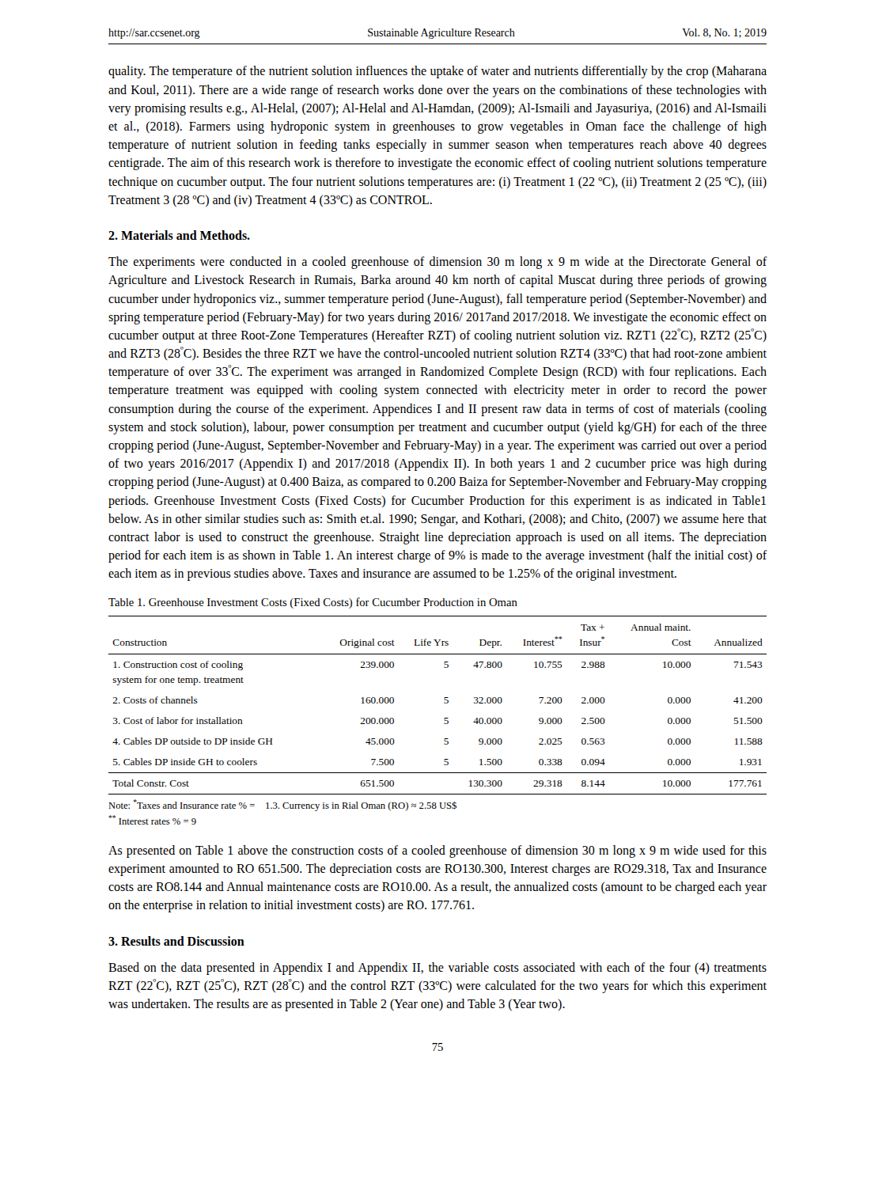http://sar.ccsenet.org Sustainable Agriculture Research Vol. 8, No. 1; 2019
quality. The temperature of the nutrient solution influences the uptake of water and nutrients differentially by the crop (Maharana and Koul, 2011). There are a wide range of research works done over the years on the combinations of these technologies with very promising results e.g., Al-Helal, (2007); Al-Helal and Al-Hamdan, (2009); Al-Ismaili and Jayasuriya, (2016) and Al-Ismaili et al., (2018). Farmers using hydroponic system in greenhouses to grow vegetables in Oman face the challenge of high temperature of nutrient solution in feeding tanks especially in summer season when temperatures reach above 40 degrees centigrade. The aim of this research work is therefore to investigate the economic effect of cooling nutrient solutions temperature technique on cucumber output. The four nutrient solutions temperatures are: (i) Treatment 1 (22 ºC), (ii) Treatment 2 (25 ºC), (iii) Treatment 3 (28 ºC) and (iv) Treatment 4 (33ºC) as CONTROL.
2. Materials and Methods.
The experiments were conducted in a cooled greenhouse of dimension 30 m long x 9 m wide at the Directorate General of Agriculture and Livestock Research in Rumais, Barka around 40 km north of capital Muscat during three periods of growing cucumber under hydroponics viz., summer temperature period (June-August), fall temperature period (September-November) and spring temperature period (February-May) for two years during 2016/ 2017and 2017/2018. We investigate the economic effect on cucumber output at three Root-Zone Temperatures (Hereafter RZT) of cooling nutrient solution viz. RZT1 (22ºC), RZT2 (25ºC) and RZT3 (28ºC). Besides the three RZT we have the control-uncooled nutrient solution RZT4 (33ºC) that had root-zone ambient temperature of over 33ºC. The experiment was arranged in Randomized Complete Design (RCD) with four replications. Each temperature treatment was equipped with cooling system connected with electricity meter in order to record the power consumption during the course of the experiment. Appendices I and II present raw data in terms of cost of materials (cooling system and stock solution), labour, power consumption per treatment and cucumber output (yield kg/GH) for each of the three cropping period (June-August, September-November and February-May) in a year. The experiment was carried out over a period of two years 2016/2017 (Appendix I) and 2017/2018 (Appendix II). In both years 1 and 2 cucumber price was high during cropping period (June-August) at 0.400 Baiza, as compared to 0.200 Baiza for September-November and February-May cropping periods. Greenhouse Investment Costs (Fixed Costs) for Cucumber Production for this experiment is as indicated in Table1 below. As in other similar studies such as: Smith et.al. 1990; Sengar, and Kothari, (2008); and Chito, (2007) we assume here that contract labor is used to construct the greenhouse. Straight line depreciation approach is used on all items. The depreciation period for each item is as shown in Table 1. An interest charge of 9% is made to the average investment (half the initial cost) of each item as in previous studies above. Taxes and insurance are assumed to be 1.25% of the original investment.
Table 1. Greenhouse Investment Costs (Fixed Costs) for Cucumber Production in Oman
| Construction | Original cost | Life Yrs | Depr. | Interest ** | Tax + Insur * | Annual maint. Cost | Annualized |
| --- | --- | --- | --- | --- | --- | --- | --- |
| 1. Construction cost of cooling system for one temp. treatment | 239.000 | 5 | 47.800 | 10.755 | 2.988 | 10.000 | 71.543 |
| 2. Costs of channels | 160.000 | 5 | 32.000 | 7.200 | 2.000 | 0.000 | 41.200 |
| 3. Cost of labor for installation | 200.000 | 5 | 40.000 | 9.000 | 2.500 | 0.000 | 51.500 |
| 4. Cables DP outside to DP inside GH | 45.000 | 5 | 9.000 | 2.025 | 0.563 | 0.000 | 11.588 |
| 5. Cables DP inside GH to coolers | 7.500 | 5 | 1.500 | 0.338 | 0.094 | 0.000 | 1.931 |
| Total Constr. Cost | 651.500 | | 130.300 | 29.318 | 8.144 | 10.000 | 177.761 |
Note: *Taxes and Insurance rate % = 1.3. Currency is in Rial Oman (RO) ≈ 2.58 US$
** Interest rates % = 9
As presented on Table 1 above the construction costs of a cooled greenhouse of dimension 30 m long x 9 m wide used for this experiment amounted to RO 651.500. The depreciation costs are RO130.300, Interest charges are RO29.318, Tax and Insurance costs are RO8.144 and Annual maintenance costs are RO10.00. As a result, the annualized costs (amount to be charged each year on the enterprise in relation to initial investment costs) are RO. 177.761.
3. Results and Discussion
Based on the data presented in Appendix I and Appendix II, the variable costs associated with each of the four (4) treatments RZT (22ºC), RZT (25ºC), RZT (28ºC) and the control RZT (33ºC) were calculated for the two years for which this experiment was undertaken. The results are as presented in Table 2 (Year one) and Table 3 (Year two).
75